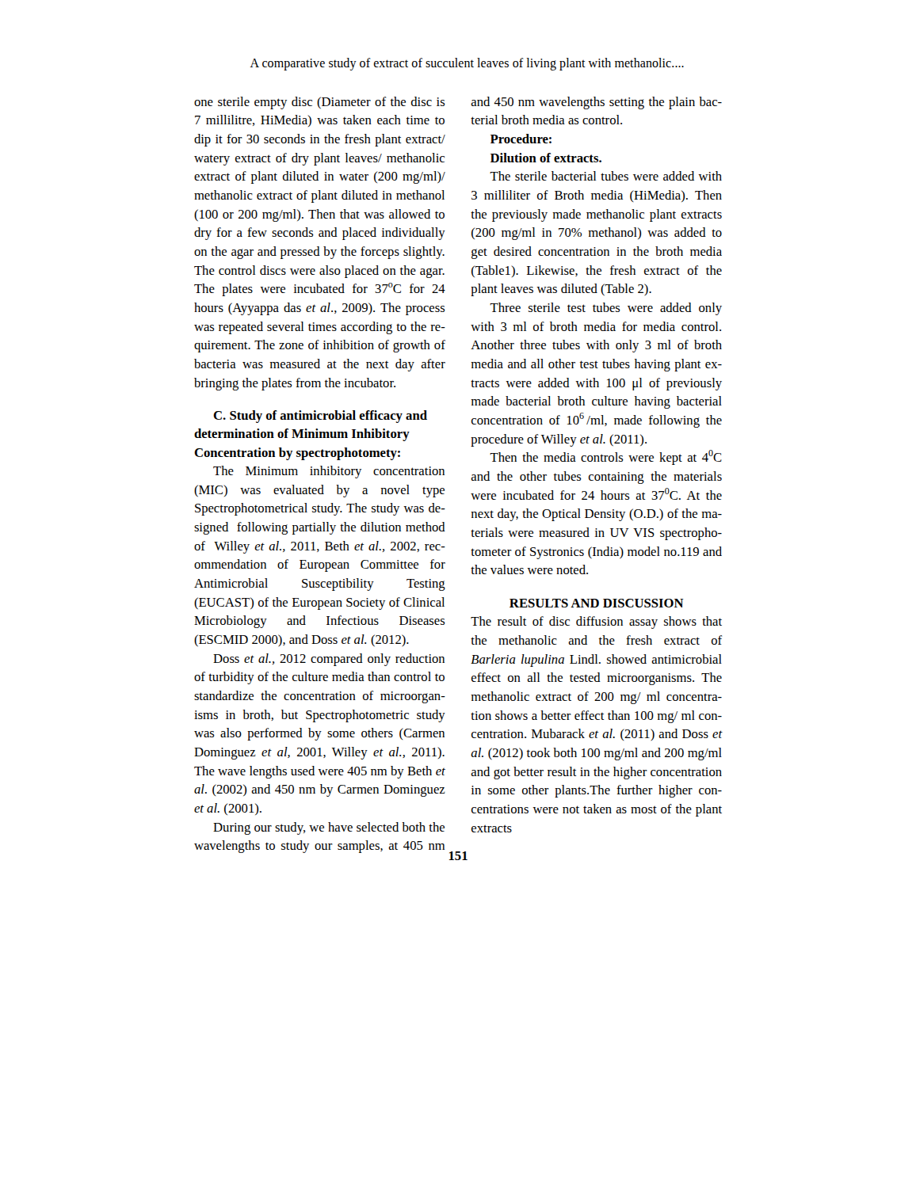A comparative study of extract of succulent leaves of living plant with methanolic....
one sterile empty disc (Diameter of the disc is 7 millilitre, HiMedia) was taken each time to dip it for 30 seconds in the fresh plant extract/ watery extract of dry plant leaves/ methanolic extract of plant diluted in water (200 mg/ml)/ methanolic extract of plant diluted in methanol (100 or 200 mg/ml). Then that was allowed to dry for a few seconds and placed individually on the agar and pressed by the forceps slightly. The control discs were also placed on the agar. The plates were incubated for 37oC for 24 hours (Ayyappa das et al., 2009). The process was repeated several times according to the requirement. The zone of inhibition of growth of bacteria was measured at the next day after bringing the plates from the incubator.
C. Study of antimicrobial efficacy and determination of Minimum Inhibitory Concentration by spectrophotomety:
The Minimum inhibitory concentration (MIC) was evaluated by a novel type Spectrophotometrical study. The study was designed following partially the dilution method of Willey et al., 2011, Beth et al., 2002, recommendation of European Committee for Antimicrobial Susceptibility Testing (EUCAST) of the European Society of Clinical Microbiology and Infectious Diseases (ESCMID 2000), and Doss et al. (2012).
Doss et al., 2012 compared only reduction of turbidity of the culture media than control to standardize the concentration of microorganisms in broth, but Spectrophotometric study was also performed by some others (Carmen Dominguez et al, 2001, Willey et al., 2011). The wave lengths used were 405 nm by Beth et al. (2002) and 450 nm by Carmen Dominguez et al. (2001).
During our study, we have selected both the wavelengths to study our samples, at 405 nm and 450 nm wavelengths setting the plain bacterial broth media as control.
Procedure:
Dilution of extracts.
The sterile bacterial tubes were added with 3 milliliter of Broth media (HiMedia). Then the previously made methanolic plant extracts (200 mg/ml in 70% methanol) was added to get desired concentration in the broth media (Table1). Likewise, the fresh extract of the plant leaves was diluted (Table 2).
Three sterile test tubes were added only with 3 ml of broth media for media control. Another three tubes with only 3 ml of broth media and all other test tubes having plant extracts were added with 100 μl of previously made bacterial broth culture having bacterial concentration of 106 /ml, made following the procedure of Willey et al. (2011).
Then the media controls were kept at 40C and the other tubes containing the materials were incubated for 24 hours at 370C. At the next day, the Optical Density (O.D.) of the materials were measured in UV VIS spectrophotometer of Systronics (India) model no.119 and the values were noted.
RESULTS AND DISCUSSION
The result of disc diffusion assay shows that the methanolic and the fresh extract of Barleria lupulina Lindl. showed antimicrobial effect on all the tested microorganisms. The methanolic extract of 200 mg/ ml concentration shows a better effect than 100 mg/ ml concentration. Mubarack et al. (2011) and Doss et al. (2012) took both 100 mg/ml and 200 mg/ml and got better result in the higher concentration in some other plants.The further higher concentrations were not taken as most of the plant extracts
151